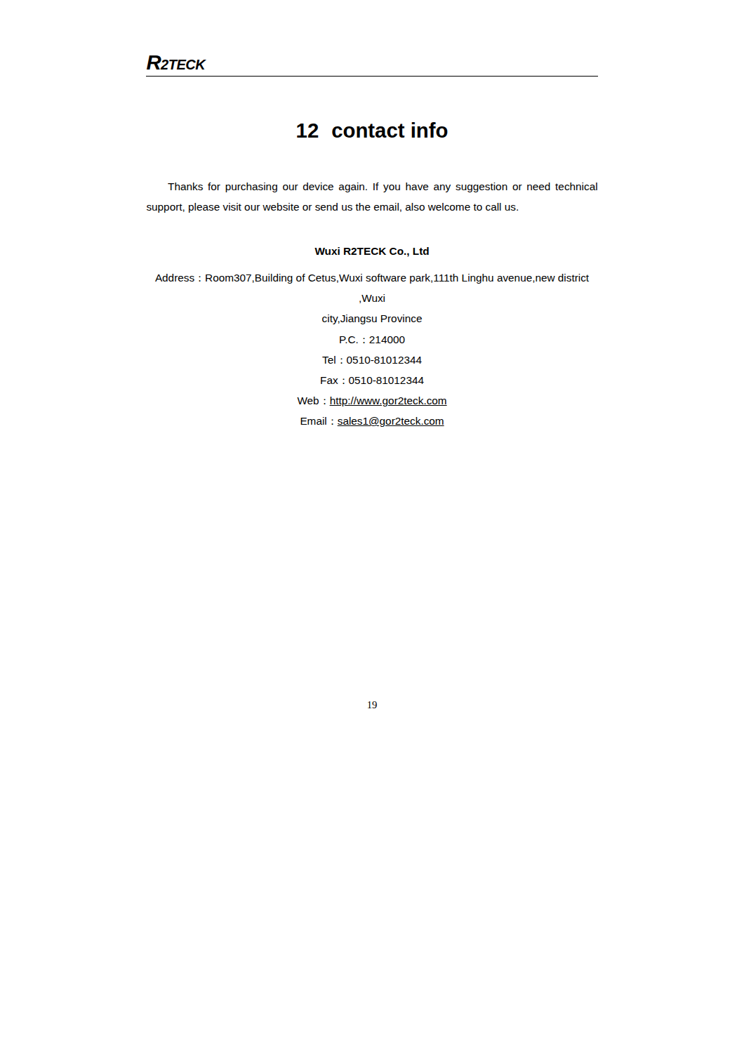R2TECK
12contact info
Thanks for purchasing our device again. If you have any suggestion or need technical support, please visit our website or send us the email, also welcome to call us.
Wuxi R2TECK Co., Ltd
Address：Room307,Building of Cetus,Wuxi software park,111th Linghu avenue,new district ,Wuxi city,Jiangsu Province
P.C.：214000
Tel：0510-81012344
Fax：0510-81012344
Web：http://www.gor2teck.com
Email：sales1@gor2teck.com
19